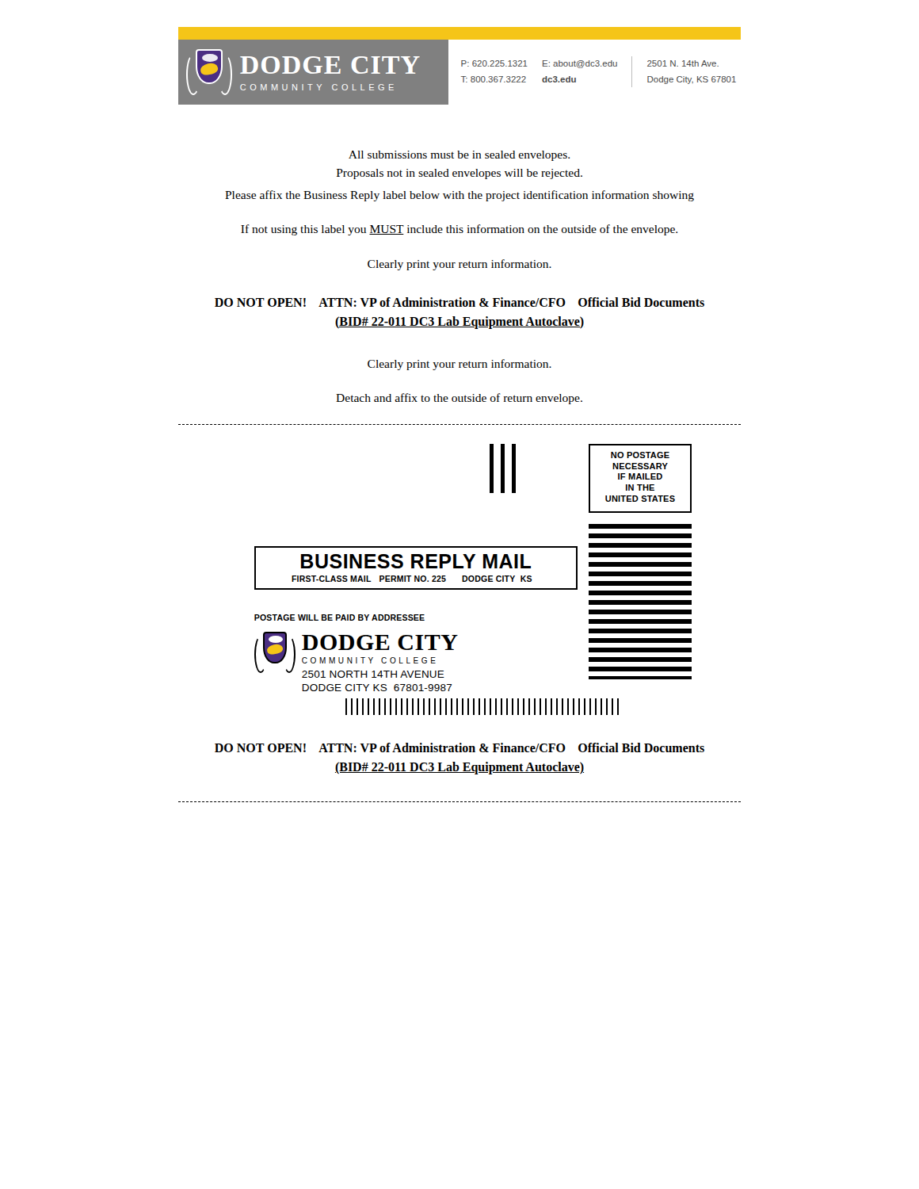Dodge City
Community College
P: 620.225.1321
T: 800.367.3222
E: about@dc3.edu
dc3.edu
2501 N. 14th Ave.
Dodge City, KS 67801
All submissions must be in sealed envelopes.
Proposals not in sealed envelopes will be rejected.
Please affix the Business Reply label below with the project identification information showing
If not using this label you MUST include this information on the outside of the envelope.
Clearly print your return information.
DO NOT OPEN! ATTN: VP of Administration & Finance/CFO Official Bid Documents
(BID# 22-011 DC3 Lab Equipment Autoclave)
Clearly print your return information.
Detach and affix to the outside of return envelope.
NO POSTAGE
NECESSARY
IF MAILED
IN THE
UNITED STATES
BUSINESS REPLY MAIL
FIRST-CLASS MAILPERMIT NO. 225 DODGE CITY KS
POSTAGE WILL BE PAID BY ADDRESSEE
Dodge City
Community College
2501 NORTH 14TH AVENUE
DODGE CITY KS 67801-9987
DO NOT OPEN! ATTN: VP of Administration & Finance/CFO Official Bid Documents
(BID# 22-011 DC3 Lab Equipment Autoclave)